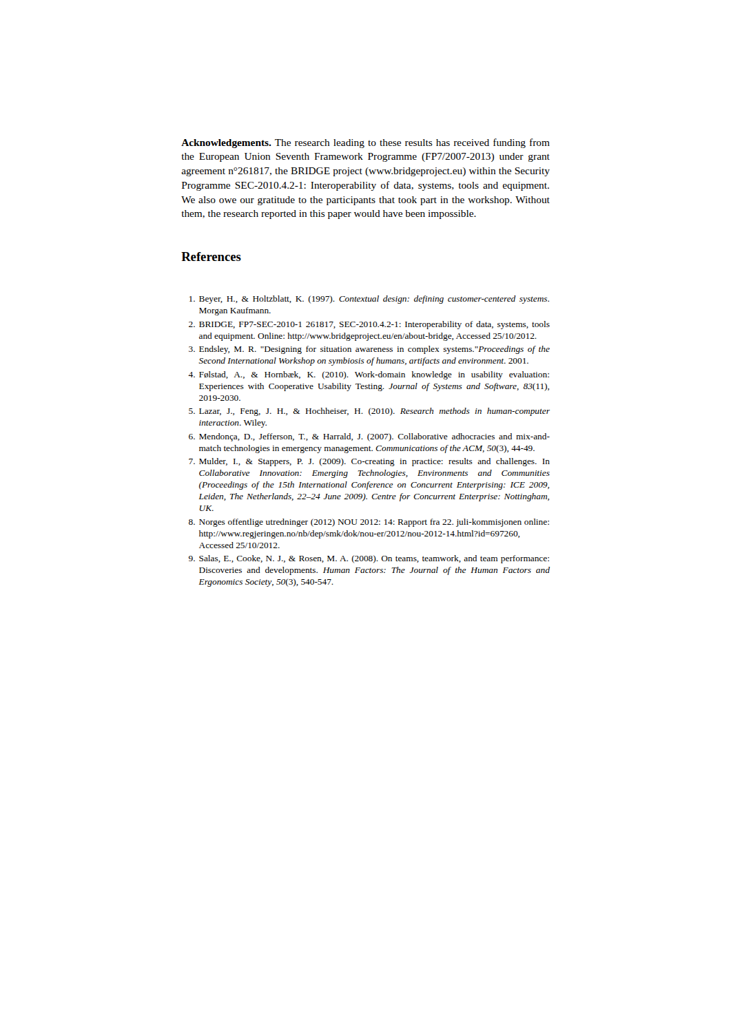Acknowledgements. The research leading to these results has received funding from the European Union Seventh Framework Programme (FP7/2007-2013) under grant agreement n°261817, the BRIDGE project (www.bridgeproject.eu) within the Security Programme SEC-2010.4.2-1: Interoperability of data, systems, tools and equipment. We also owe our gratitude to the participants that took part in the workshop. Without them, the research reported in this paper would have been impossible.
References
Beyer, H., & Holtzblatt, K. (1997). Contextual design: defining customer-centered systems. Morgan Kaufmann.
BRIDGE, FP7-SEC-2010-1 261817, SEC-2010.4.2-1: Interoperability of data, systems, tools and equipment. Online: http://www.bridgeproject.eu/en/about-bridge, Accessed 25/10/2012.
Endsley, M. R. "Designing for situation awareness in complex systems."Proceedings of the Second International Workshop on symbiosis of humans, artifacts and environment. 2001.
Følstad, A., & Hornbæk, K. (2010). Work-domain knowledge in usability evaluation: Experiences with Cooperative Usability Testing. Journal of Systems and Software, 83(11), 2019-2030.
Lazar, J., Feng, J. H., & Hochheiser, H. (2010). Research methods in human-computer interaction. Wiley.
Mendonça, D., Jefferson, T., & Harrald, J. (2007). Collaborative adhocracies and mix-and-match technologies in emergency management. Communications of the ACM, 50(3), 44-49.
Mulder, I., & Stappers, P. J. (2009). Co-creating in practice: results and challenges. In Collaborative Innovation: Emerging Technologies, Environments and Communities (Proceedings of the 15th International Conference on Concurrent Enterprising: ICE 2009, Leiden, The Netherlands, 22–24 June 2009). Centre for Concurrent Enterprise: Nottingham, UK.
Norges offentlige utredninger (2012) NOU 2012: 14: Rapport fra 22. juli-kommisjonen online: http://www.regjeringen.no/nb/dep/smk/dok/nou-er/2012/nou-2012-14.html?id=697260, Accessed 25/10/2012.
Salas, E., Cooke, N. J., & Rosen, M. A. (2008). On teams, teamwork, and team performance: Discoveries and developments. Human Factors: The Journal of the Human Factors and Ergonomics Society, 50(3), 540-547.